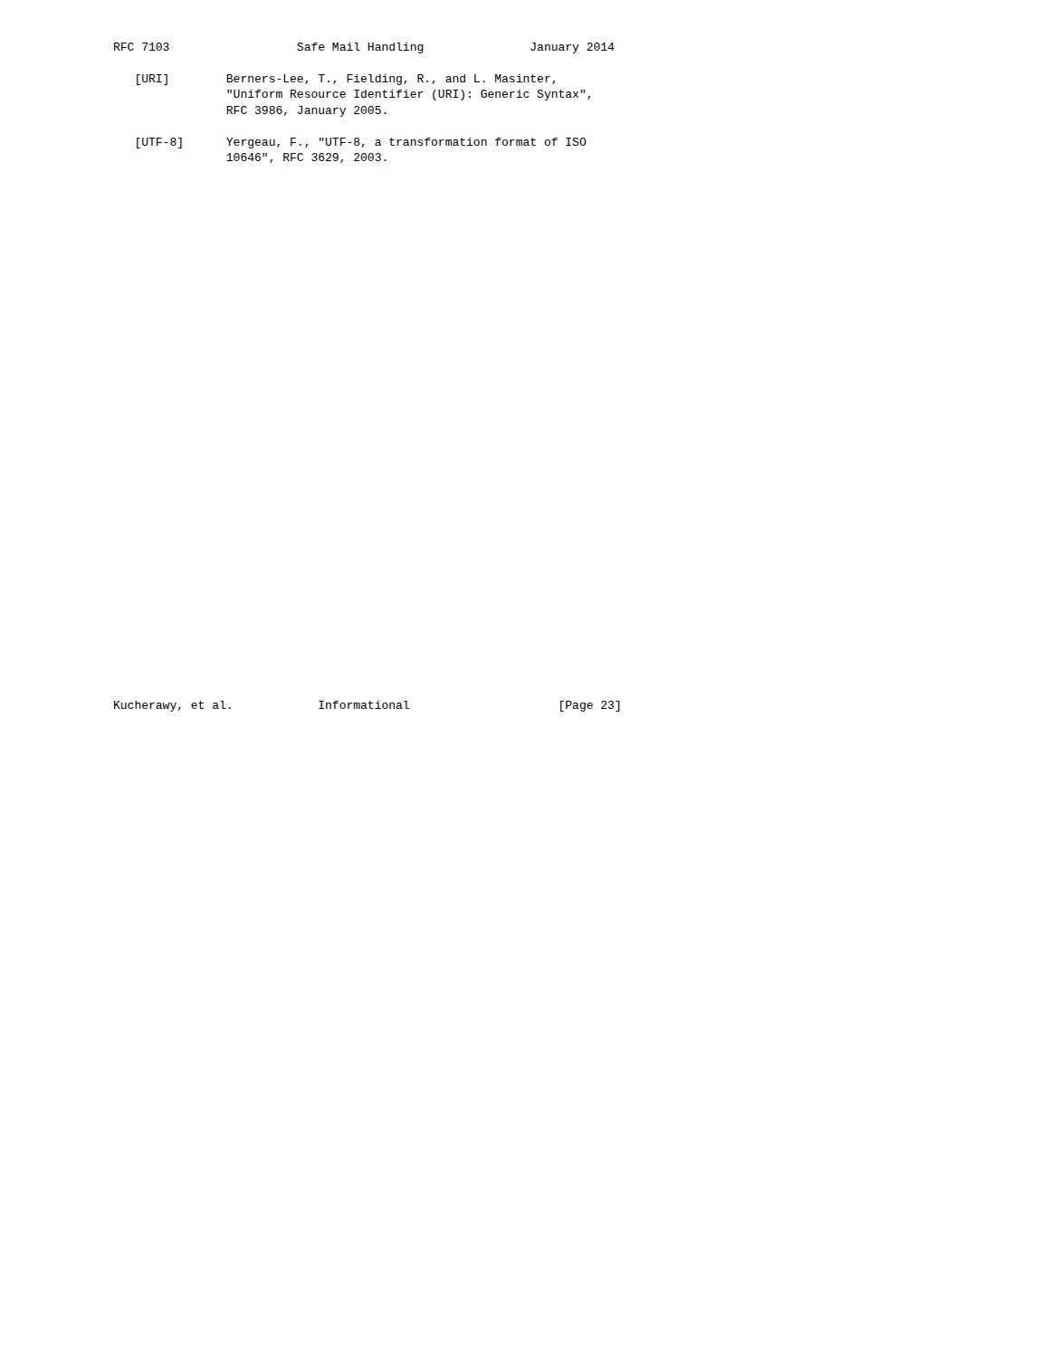RFC 7103                  Safe Mail Handling               January 2014
   [URI]        Berners-Lee, T., Fielding, R., and L. Masinter,
                "Uniform Resource Identifier (URI): Generic Syntax",
                RFC 3986, January 2005.

   [UTF-8]      Yergeau, F., "UTF-8, a transformation format of ISO
                10646", RFC 3629, 2003.
Kucherawy, et al.            Informational                     [Page 23]